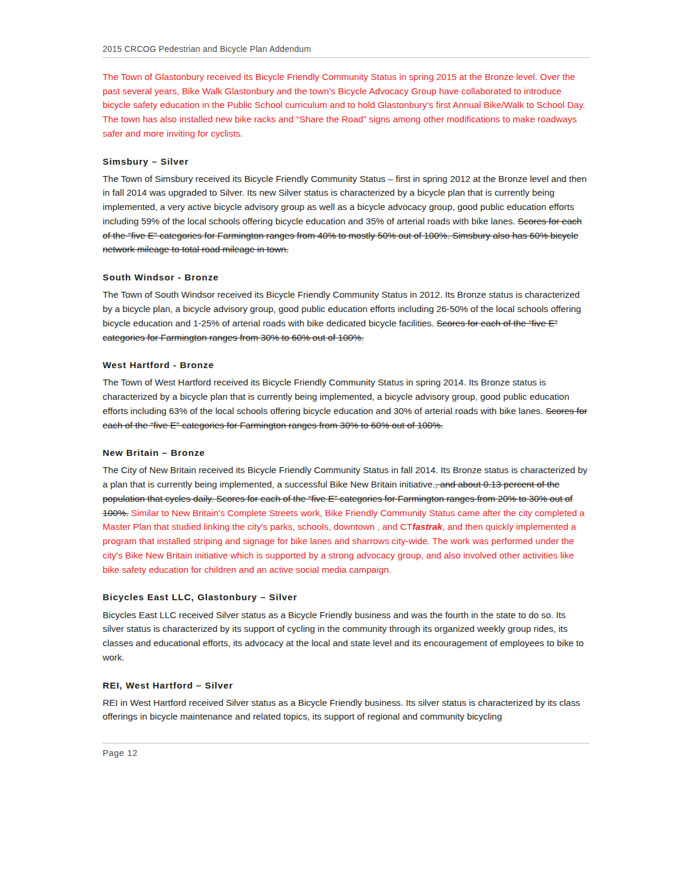2015 CRCOG Pedestrian and Bicycle Plan Addendum
The Town of Glastonbury received its Bicycle Friendly Community Status in spring 2015 at the Bronze level. Over the past several years, Bike Walk Glastonbury and the town’s Bicycle Advocacy Group have collaborated to introduce bicycle safety education in the Public School curriculum and to hold Glastonbury’s first Annual Bike/Walk to School Day. The town has also installed new bike racks and “Share the Road” signs among other modifications to make roadways safer and more inviting for cyclists.
Simsbury – Silver
The Town of Simsbury received its Bicycle Friendly Community Status – first in spring 2012 at the Bronze level and then in fall 2014 was upgraded to Silver. Its new Silver status is characterized by a bicycle plan that is currently being implemented, a very active bicycle advisory group as well as a bicycle advocacy group, good public education efforts including 59% of the local schools offering bicycle education and 35% of arterial roads with bike lanes. Scores for each of the “five E” categories for Farmington ranges from 40% to mostly 50% out of 100%. Simsbury also has 60% bicycle network mileage to total road mileage in town.
South Windsor - Bronze
The Town of South Windsor received its Bicycle Friendly Community Status in 2012. Its Bronze status is characterized by a bicycle plan, a bicycle advisory group, good public education efforts including 26-50% of the local schools offering bicycle education and 1-25% of arterial roads with bike dedicated bicycle facilities. Scores for each of the “five E” categories for Farmington ranges from 30% to 60% out of 100%.
West Hartford - Bronze
The Town of West Hartford received its Bicycle Friendly Community Status in spring 2014. Its Bronze status is characterized by a bicycle plan that is currently being implemented, a bicycle advisory group, good public education efforts including 63% of the local schools offering bicycle education and 30% of arterial roads with bike lanes. Scores for each of the “five E” categories for Farmington ranges from 30% to 60% out of 100%.
New Britain – Bronze
The City of New Britain received its Bicycle Friendly Community Status in fall 2014. Its Bronze status is characterized by a plan that is currently being implemented, a successful Bike New Britain initiative., and about 0.13 percent of the population that cycles daily. Scores for each of the “five E” categories for Farmington ranges from 20% to 30% out of 100%. Similar to New Britain's Complete Streets work, Bike Friendly Community Status came after the city completed a Master Plan that studied linking the city's parks, schools, downtown , and CTfastrak, and then quickly implemented a program that installed striping and signage for bike lanes and sharrows city-wide. The work was performed under the city's Bike New Britain initiative which is supported by a strong advocacy group, and also involved other activities like bike safety education for children and an active social media campaign.
Bicycles East LLC, Glastonbury – Silver
Bicycles East LLC received Silver status as a Bicycle Friendly business and was the fourth in the state to do so. Its silver status is characterized by its support of cycling in the community through its organized weekly group rides, its classes and educational efforts, its advocacy at the local and state level and its encouragement of employees to bike to work.
REI, West Hartford – Silver
REI in West Hartford received Silver status as a Bicycle Friendly business. Its silver status is characterized by its class offerings in bicycle maintenance and related topics, its support of regional and community bicycling
Page 12